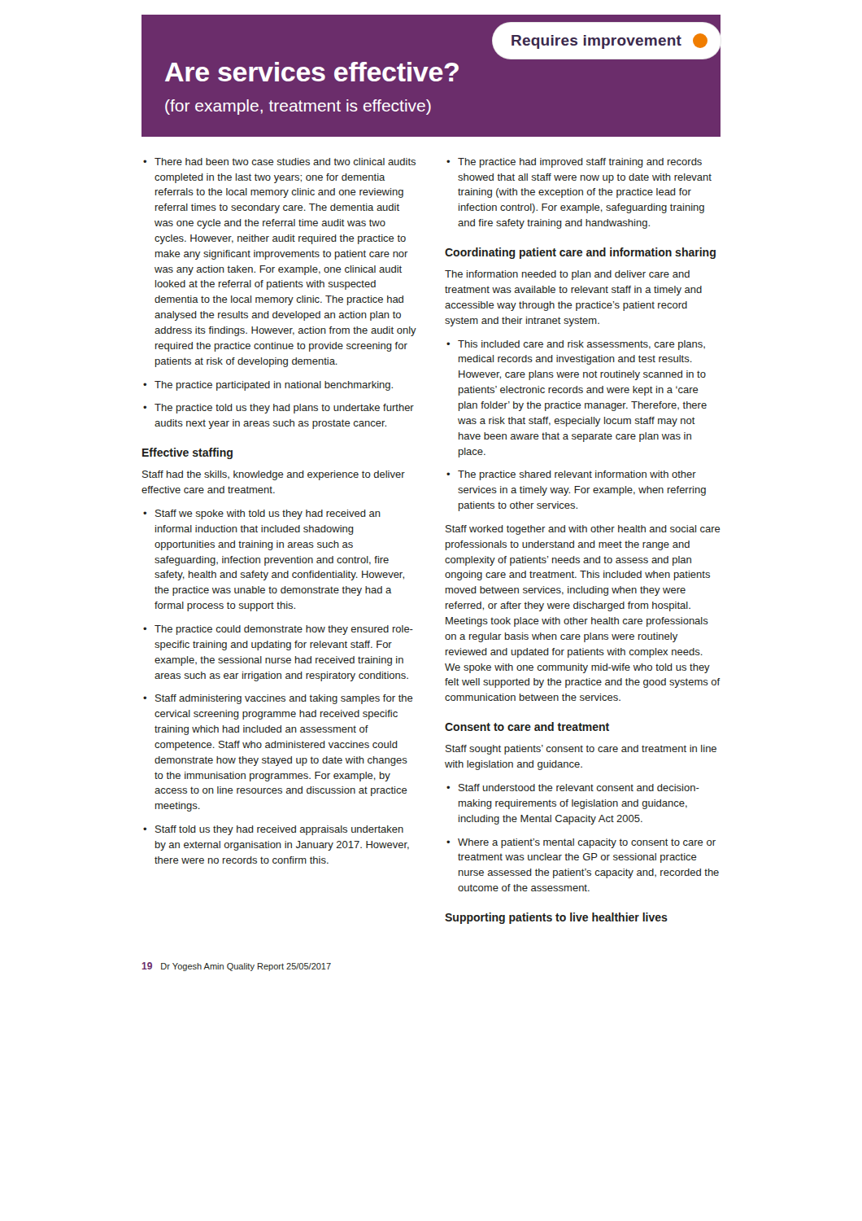Requires improvement
Are services effective?
(for example, treatment is effective)
There had been two case studies and two clinical audits completed in the last two years; one for dementia referrals to the local memory clinic and one reviewing referral times to secondary care. The dementia audit was one cycle and the referral time audit was two cycles. However, neither audit required the practice to make any significant improvements to patient care nor was any action taken. For example, one clinical audit looked at the referral of patients with suspected dementia to the local memory clinic. The practice had analysed the results and developed an action plan to address its findings. However, action from the audit only required the practice continue to provide screening for patients at risk of developing dementia.
The practice participated in national benchmarking.
The practice told us they had plans to undertake further audits next year in areas such as prostate cancer.
Effective staffing
Staff had the skills, knowledge and experience to deliver effective care and treatment.
Staff we spoke with told us they had received an informal induction that included shadowing opportunities and training in areas such as safeguarding, infection prevention and control, fire safety, health and safety and confidentiality. However, the practice was unable to demonstrate they had a formal process to support this.
The practice could demonstrate how they ensured role-specific training and updating for relevant staff. For example, the sessional nurse had received training in areas such as ear irrigation and respiratory conditions.
Staff administering vaccines and taking samples for the cervical screening programme had received specific training which had included an assessment of competence. Staff who administered vaccines could demonstrate how they stayed up to date with changes to the immunisation programmes. For example, by access to on line resources and discussion at practice meetings.
Staff told us they had received appraisals undertaken by an external organisation in January 2017. However, there were no records to confirm this.
The practice had improved staff training and records showed that all staff were now up to date with relevant training (with the exception of the practice lead for infection control). For example, safeguarding training and fire safety training and handwashing.
Coordinating patient care and information sharing
The information needed to plan and deliver care and treatment was available to relevant staff in a timely and accessible way through the practice’s patient record system and their intranet system.
This included care and risk assessments, care plans, medical records and investigation and test results. However, care plans were not routinely scanned in to patients’ electronic records and were kept in a ‘care plan folder’ by the practice manager. Therefore, there was a risk that staff, especially locum staff may not have been aware that a separate care plan was in place.
The practice shared relevant information with other services in a timely way. For example, when referring patients to other services.
Staff worked together and with other health and social care professionals to understand and meet the range and complexity of patients’ needs and to assess and plan ongoing care and treatment. This included when patients moved between services, including when they were referred, or after they were discharged from hospital. Meetings took place with other health care professionals on a regular basis when care plans were routinely reviewed and updated for patients with complex needs. We spoke with one community mid-wife who told us they felt well supported by the practice and the good systems of communication between the services.
Consent to care and treatment
Staff sought patients’ consent to care and treatment in line with legislation and guidance.
Staff understood the relevant consent and decision-making requirements of legislation and guidance, including the Mental Capacity Act 2005.
Where a patient’s mental capacity to consent to care or treatment was unclear the GP or sessional practice nurse assessed the patient’s capacity and, recorded the outcome of the assessment.
Supporting patients to live healthier lives
19 Dr Yogesh Amin Quality Report 25/05/2017